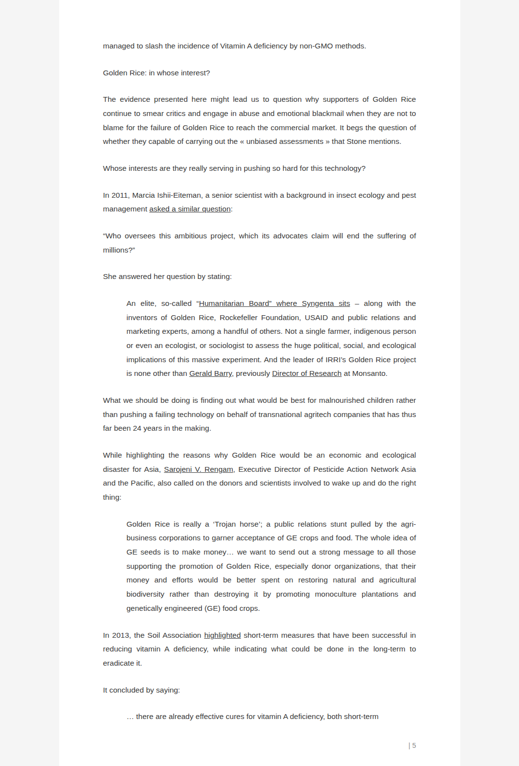managed to slash the incidence of Vitamin A deficiency by non-GMO methods.
Golden Rice: in whose interest?
The evidence presented here might lead us to question why supporters of Golden Rice continue to smear critics and engage in abuse and emotional blackmail when they are not to blame for the failure of Golden Rice to reach the commercial market. It begs the question of whether they capable of carrying out the « unbiased assessments » that Stone mentions.
Whose interests are they really serving in pushing so hard for this technology?
In 2011, Marcia Ishii-Eiteman, a senior scientist with a background in insect ecology and pest management asked a similar question:
“Who oversees this ambitious project, which its advocates claim will end the suffering of millions?”
She answered her question by stating:
An elite, so-called “Humanitarian Board” where Syngenta sits – along with the inventors of Golden Rice, Rockefeller Foundation, USAID and public relations and marketing experts, among a handful of others. Not a single farmer, indigenous person or even an ecologist, or sociologist to assess the huge political, social, and ecological implications of this massive experiment. And the leader of IRRI’s Golden Rice project is none other than Gerald Barry, previously Director of Research at Monsanto.
What we should be doing is finding out what would be best for malnourished children rather than pushing a failing technology on behalf of transnational agritech companies that has thus far been 24 years in the making.
While highlighting the reasons why Golden Rice would be an economic and ecological disaster for Asia, Sarojeni V. Rengam, Executive Director of Pesticide Action Network Asia and the Pacific, also called on the donors and scientists involved to wake up and do the right thing:
Golden Rice is really a ‘Trojan horse’; a public relations stunt pulled by the agri-business corporations to garner acceptance of GE crops and food. The whole idea of GE seeds is to make money… we want to send out a strong message to all those supporting the promotion of Golden Rice, especially donor organizations, that their money and efforts would be better spent on restoring natural and agricultural biodiversity rather than destroying it by promoting monoculture plantations and genetically engineered (GE) food crops.
In 2013, the Soil Association highlighted short-term measures that have been successful in reducing vitamin A deficiency, while indicating what could be done in the long-term to eradicate it.
It concluded by saying:
… there are already effective cures for vitamin A deficiency, both short-term
|5